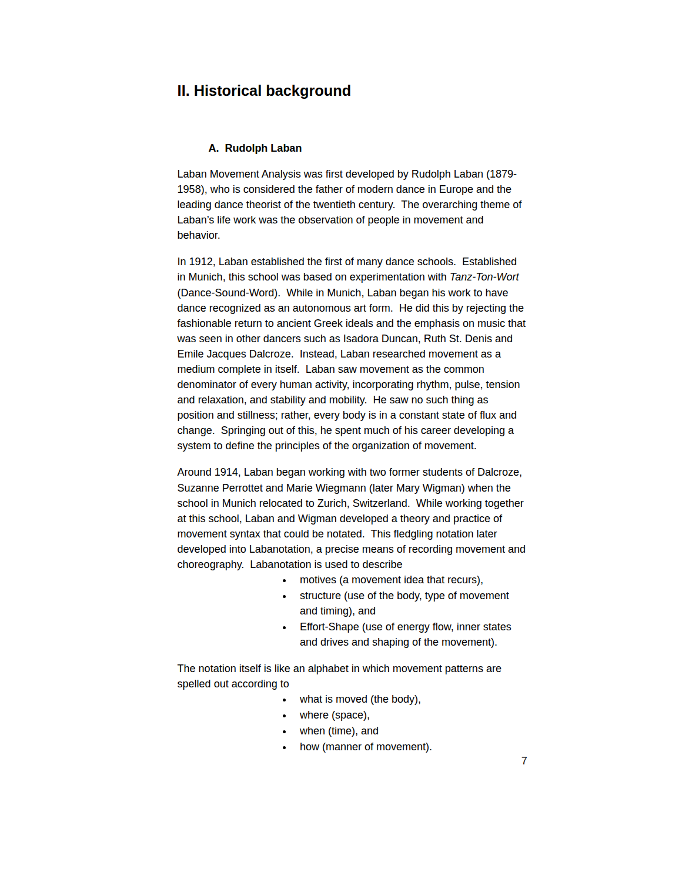II. Historical background
A. Rudolph Laban
Laban Movement Analysis was first developed by Rudolph Laban (1879-1958), who is considered the father of modern dance in Europe and the leading dance theorist of the twentieth century. The overarching theme of Laban’s life work was the observation of people in movement and behavior.
In 1912, Laban established the first of many dance schools. Established in Munich, this school was based on experimentation with Tanz-Ton-Wort (Dance-Sound-Word). While in Munich, Laban began his work to have dance recognized as an autonomous art form. He did this by rejecting the fashionable return to ancient Greek ideals and the emphasis on music that was seen in other dancers such as Isadora Duncan, Ruth St. Denis and Emile Jacques Dalcroze. Instead, Laban researched movement as a medium complete in itself. Laban saw movement as the common denominator of every human activity, incorporating rhythm, pulse, tension and relaxation, and stability and mobility. He saw no such thing as position and stillness; rather, every body is in a constant state of flux and change. Springing out of this, he spent much of his career developing a system to define the principles of the organization of movement.
Around 1914, Laban began working with two former students of Dalcroze, Suzanne Perrottet and Marie Wiegmann (later Mary Wigman) when the school in Munich relocated to Zurich, Switzerland. While working together at this school, Laban and Wigman developed a theory and practice of movement syntax that could be notated. This fledgling notation later developed into Labanotation, a precise means of recording movement and choreography. Labanotation is used to describe
motives (a movement idea that recurs),
structure (use of the body, type of movement and timing), and
Effort-Shape (use of energy flow, inner states and drives and shaping of the movement).
The notation itself is like an alphabet in which movement patterns are spelled out according to
what is moved (the body),
where (space),
when (time), and
how (manner of movement).
7